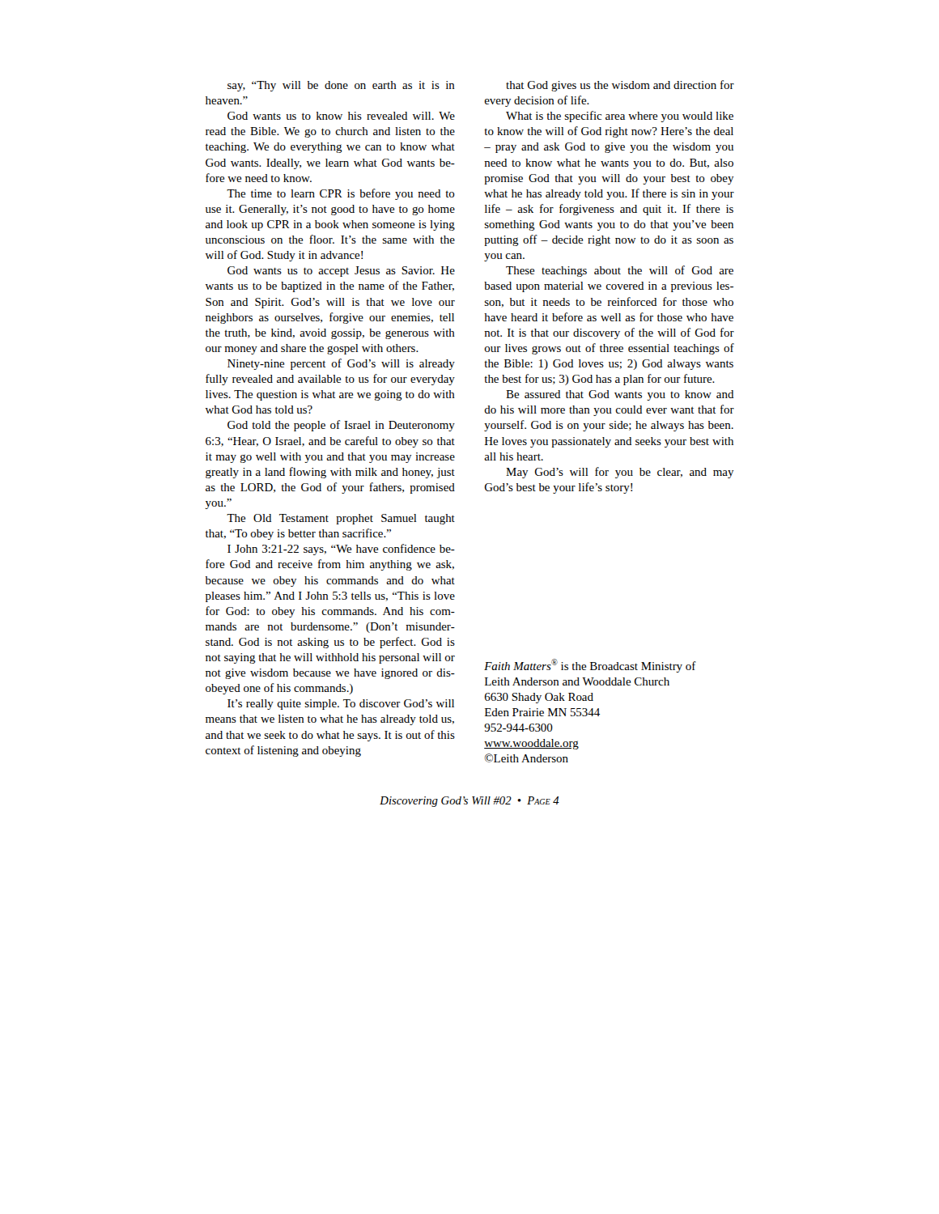say, “Thy will be done on earth as it is in heaven.”
God wants us to know his revealed will. We read the Bible. We go to church and listen to the teaching. We do everything we can to know what God wants. Ideally, we learn what God wants before we need to know.
The time to learn CPR is before you need to use it. Generally, it’s not good to have to go home and look up CPR in a book when someone is lying unconscious on the floor. It’s the same with the will of God. Study it in advance!
God wants us to accept Jesus as Savior. He wants us to be baptized in the name of the Father, Son and Spirit. God’s will is that we love our neighbors as ourselves, forgive our enemies, tell the truth, be kind, avoid gossip, be generous with our money and share the gospel with others.
Ninety-nine percent of God’s will is already fully revealed and available to us for our everyday lives. The question is what are we going to do with what God has told us?
God told the people of Israel in Deuteronomy 6:3, “Hear, O Israel, and be careful to obey so that it may go well with you and that you may increase greatly in a land flowing with milk and honey, just as the LORD, the God of your fathers, promised you.”
The Old Testament prophet Samuel taught that, “To obey is better than sacrifice.”
I John 3:21-22 says, “We have confidence before God and receive from him anything we ask, because we obey his commands and do what pleases him.” And I John 5:3 tells us, “This is love for God: to obey his commands. And his commands are not burdensome.” (Don’t misunderstand. God is not asking us to be perfect. God is not saying that he will withhold his personal will or not give wisdom because we have ignored or disobeyed one of his commands.)
It’s really quite simple. To discover God’s will means that we listen to what he has already told us, and that we seek to do what he says. It is out of this context of listening and obeying
that God gives us the wisdom and direction for every decision of life.
What is the specific area where you would like to know the will of God right now? Here’s the deal – pray and ask God to give you the wisdom you need to know what he wants you to do. But, also promise God that you will do your best to obey what he has already told you. If there is sin in your life – ask for forgiveness and quit it. If there is something God wants you to do that you’ve been putting off – decide right now to do it as soon as you can.
These teachings about the will of God are based upon material we covered in a previous lesson, but it needs to be reinforced for those who have heard it before as well as for those who have not. It is that our discovery of the will of God for our lives grows out of three essential teachings of the Bible: 1) God loves us; 2) God always wants the best for us; 3) God has a plan for our future.
Be assured that God wants you to know and do his will more than you could ever want that for yourself. God is on your side; he always has been. He loves you passionately and seeks your best with all his heart.
May God’s will for you be clear, and may God’s best be your life’s story!
Faith Matters® is the Broadcast Ministry of
Leith Anderson and Wooddale Church
6630 Shady Oak Road
Eden Prairie MN 55344
952-944-6300
www.wooddale.org
©Leith Anderson
Discovering God’s Will #02 • Page 4